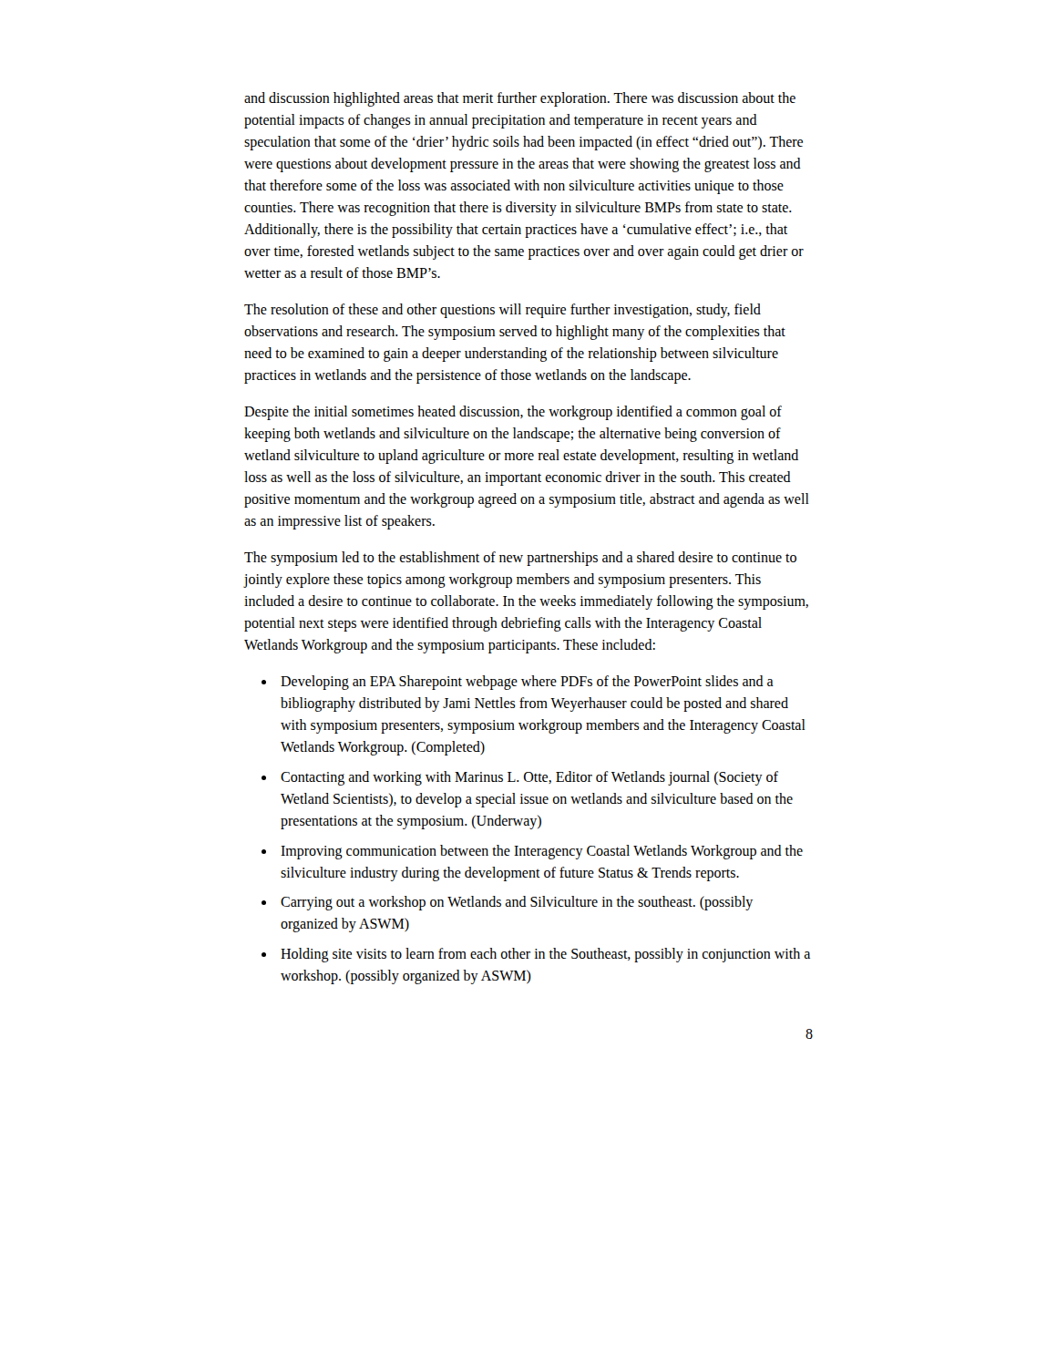and discussion highlighted areas that merit further exploration. There was discussion about the potential impacts of changes in annual precipitation and temperature in recent years and speculation that some of the ‘drier’ hydric soils had been impacted (in effect “dried out”). There were questions about development pressure in the areas that were showing the greatest loss and that therefore some of the loss was associated with non silviculture activities unique to those counties. There was recognition that there is diversity in silviculture BMPs from state to state. Additionally, there is the possibility that certain practices have a ‘cumulative effect’; i.e., that over time, forested wetlands subject to the same practices over and over again could get drier or wetter as a result of those BMP’s.
The resolution of these and other questions will require further investigation, study, field observations and research. The symposium served to highlight many of the complexities that need to be examined to gain a deeper understanding of the relationship between silviculture practices in wetlands and the persistence of those wetlands on the landscape.
Despite the initial sometimes heated discussion, the workgroup identified a common goal of keeping both wetlands and silviculture on the landscape; the alternative being conversion of wetland silviculture to upland agriculture or more real estate development, resulting in wetland loss as well as the loss of silviculture, an important economic driver in the south. This created positive momentum and the workgroup agreed on a symposium title, abstract and agenda as well as an impressive list of speakers.
The symposium led to the establishment of new partnerships and a shared desire to continue to jointly explore these topics among workgroup members and symposium presenters. This included a desire to continue to collaborate. In the weeks immediately following the symposium, potential next steps were identified through debriefing calls with the Interagency Coastal Wetlands Workgroup and the symposium participants. These included:
Developing an EPA Sharepoint webpage where PDFs of the PowerPoint slides and a bibliography distributed by Jami Nettles from Weyerhauser could be posted and shared with symposium presenters, symposium workgroup members and the Interagency Coastal Wetlands Workgroup. (Completed)
Contacting and working with Marinus L. Otte, Editor of Wetlands journal (Society of Wetland Scientists), to develop a special issue on wetlands and silviculture based on the presentations at the symposium. (Underway)
Improving communication between the Interagency Coastal Wetlands Workgroup and the silviculture industry during the development of future Status & Trends reports.
Carrying out a workshop on Wetlands and Silviculture in the southeast. (possibly organized by ASWM)
Holding site visits to learn from each other in the Southeast, possibly in conjunction with a workshop. (possibly organized by ASWM)
8